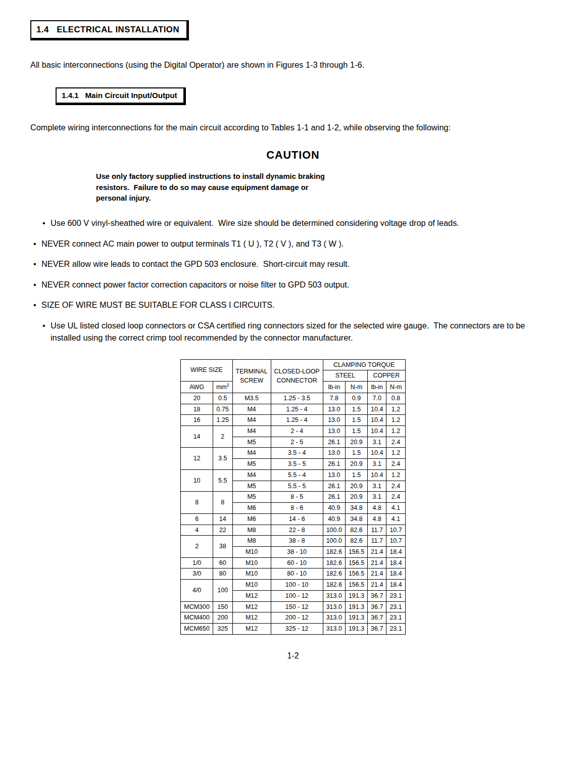1.4 ELECTRICAL INSTALLATION
All basic interconnections (using the Digital Operator) are shown in Figures 1-3 through 1-6.
1.4.1 Main Circuit Input/Output
Complete wiring interconnections for the main circuit according to Tables 1-1 and 1-2, while observing the following:
CAUTION
Use only factory supplied instructions to install dynamic braking
resistors. Failure to do so may cause equipment damage or
personal injury.
Use 600 V vinyl-sheathed wire or equivalent. Wire size should be determined considering voltage drop of leads.
NEVER connect AC main power to output terminals T1 ( U ), T2 ( V ), and T3 ( W ).
NEVER allow wire leads to contact the GPD 503 enclosure. Short-circuit may result.
NEVER connect power factor correction capacitors or noise filter to GPD 503 output.
SIZE OF WIRE MUST BE SUITABLE FOR CLASS I CIRCUITS.
Use UL listed closed loop connectors or CSA certified ring connectors sized for the selected wire gauge. The connectors are to be installed using the correct crimp tool recommended by the connector manufacturer.
| WIRE SIZE | TERMINAL SCREW | CLOSED-LOOP CONNECTOR | CLAMPING TORQUE |
| --- | --- | --- | --- |
| STEEL | COPPER |
| AWG | mm 2 | lb-in | N-m | lb-in | N-m |
| 20 | 0.5 | M3.5 | 1.25 - 3.5 | 7.8 | 0.9 | 7.0 | 0.8 |
| 18 | 0.75 | M4 | 1.25 - 4 | 13.0 | 1.5 | 10.4 | 1.2 |
| 16 | 1.25 | M4 | 1.25 - 4 | 13.0 | 1.5 | 10.4 | 1.2 |
| 14 | 2 | M4 | 2 - 4 | 13.0 | 1.5 | 10.4 | 1.2 |
| M5 | 2 - 5 | 26.1 | 20.9 | 3.1 | 2.4 |
| 12 | 3.5 | M4 | 3.5 - 4 | 13.0 | 1.5 | 10.4 | 1.2 |
| M5 | 3.5 - 5 | 26.1 | 20.9 | 3.1 | 2.4 |
| 10 | 5.5 | M4 | 5.5 - 4 | 13.0 | 1.5 | 10.4 | 1.2 |
| M5 | 5.5 - 5 | 26.1 | 20.9 | 3.1 | 2.4 |
| 8 | 8 | M5 | 8 - 5 | 26.1 | 20.9 | 3.1 | 2.4 |
| M6 | 8 - 6 | 40.9 | 34.8 | 4.8 | 4.1 |
| 6 | 14 | M6 | 14 - 6 | 40.9 | 34.8 | 4.8 | 4.1 |
| 4 | 22 | M8 | 22 - 8 | 100.0 | 82.6 | 11.7 | 10.7 |
| 2 | 38 | M8 | 38 - 8 | 100.0 | 82.6 | 11.7 | 10.7 |
| M10 | 38 - 10 | 182.6 | 156.5 | 21.4 | 18.4 |
| 1/0 | 60 | M10 | 60 - 10 | 182.6 | 156.5 | 21.4 | 18.4 |
| 3/0 | 80 | M10 | 80 - 10 | 182.6 | 156.5 | 21.4 | 18.4 |
| 4/0 | 100 | M10 | 100 - 10 | 182.6 | 156.5 | 21.4 | 18.4 |
| M12 | 100 - 12 | 313.0 | 191.3 | 36.7 | 23.1 |
| MCM300 | 150 | M12 | 150 - 12 | 313.0 | 191.3 | 36.7 | 23.1 |
| MCM400 | 200 | M12 | 200 - 12 | 313.0 | 191.3 | 36.7 | 23.1 |
| MCM650 | 325 | M12 | 325 - 12 | 313.0 | 191.3 | 36.7 | 23.1 |
1-2